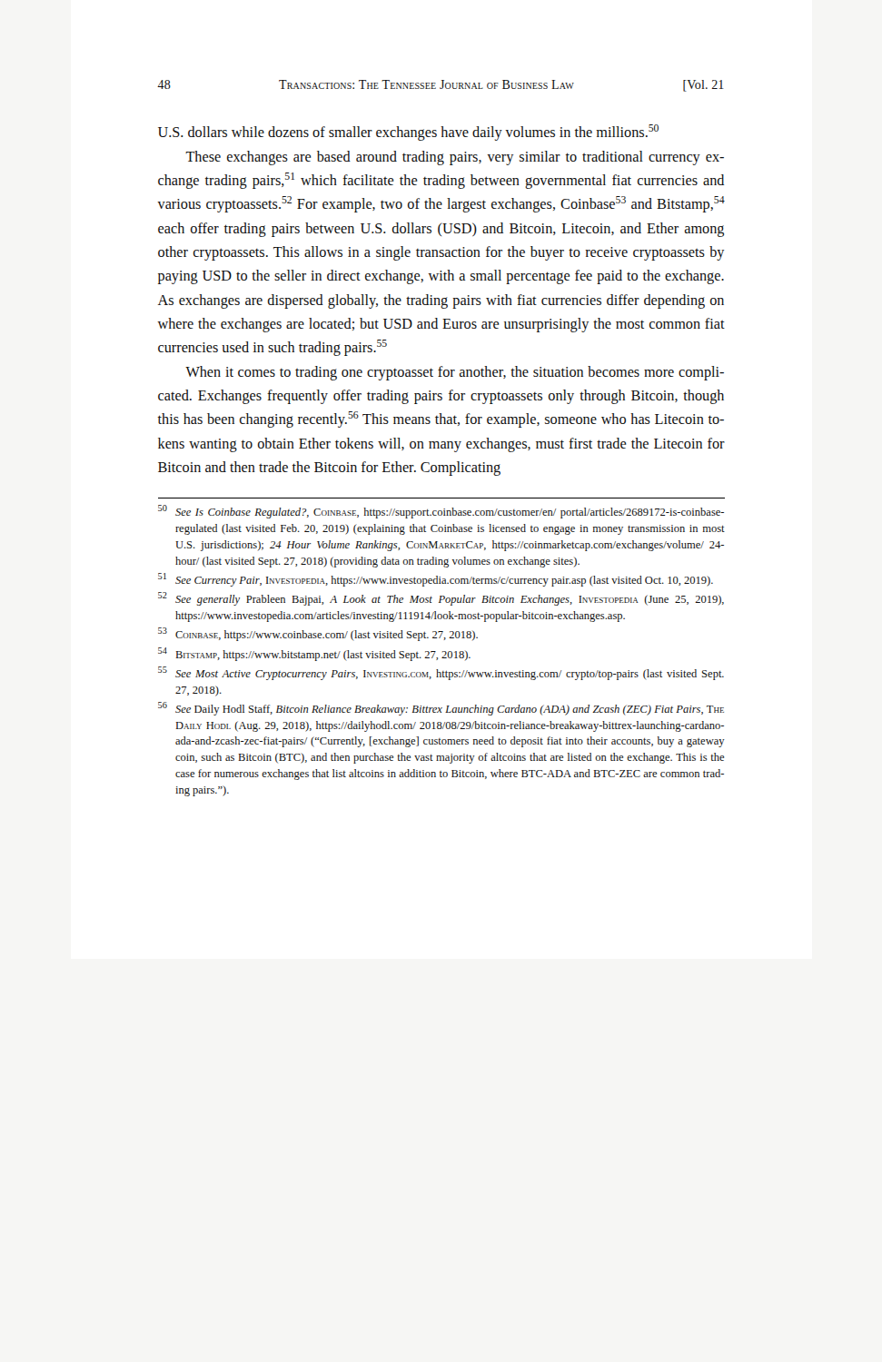48 Transactions: The Tennessee Journal of Business Law [Vol. 21
U.S. dollars while dozens of smaller exchanges have daily volumes in the millions.50
These exchanges are based around trading pairs, very similar to traditional currency exchange trading pairs,51 which facilitate the trading between governmental fiat currencies and various cryptoassets.52 For example, two of the largest exchanges, Coinbase53 and Bitstamp,54 each offer trading pairs between U.S. dollars (USD) and Bitcoin, Litecoin, and Ether among other cryptoassets. This allows in a single transaction for the buyer to receive cryptoassets by paying USD to the seller in direct exchange, with a small percentage fee paid to the exchange. As exchanges are dispersed globally, the trading pairs with fiat currencies differ depending on where the exchanges are located; but USD and Euros are unsurprisingly the most common fiat currencies used in such trading pairs.55
When it comes to trading one cryptoasset for another, the situation becomes more complicated. Exchanges frequently offer trading pairs for cryptoassets only through Bitcoin, though this has been changing recently.56 This means that, for example, someone who has Litecoin tokens wanting to obtain Ether tokens will, on many exchanges, must first trade the Litecoin for Bitcoin and then trade the Bitcoin for Ether. Complicating
See Is Coinbase Regulated?, Coinbase, https://support.coinbase.com/customer/en/ portal/articles/2689172-is-coinbase-regulated (last visited Feb. 20, 2019) (explaining that Coinbase is licensed to engage in money transmission in most U.S. jurisdictions); 24 Hour Volume Rankings, CoinMarketCap, https://coinmarketcap.com/exchanges/volume/ 24-hour/ (last visited Sept. 27, 2018) (providing data on trading volumes on exchange sites).
See Currency Pair, Investopedia, https://www.investopedia.com/terms/c/currency pair.asp (last visited Oct. 10, 2019).
See generally Prableen Bajpai, A Look at The Most Popular Bitcoin Exchanges, Investopedia (June 25, 2019), https://www.investopedia.com/articles/investing/111914/look-most-popular-bitcoin-exchanges.asp.
Coinbase, https://www.coinbase.com/ (last visited Sept. 27, 2018).
Bitstamp, https://www.bitstamp.net/ (last visited Sept. 27, 2018).
See Most Active Cryptocurrency Pairs, Investing.com, https://www.investing.com/ crypto/top-pairs (last visited Sept. 27, 2018).
See Daily Hodl Staff, Bitcoin Reliance Breakaway: Bittrex Launching Cardano (ADA) and Zcash (ZEC) Fiat Pairs, The Daily Hodl (Aug. 29, 2018), https://dailyhodl.com/ 2018/08/29/bitcoin-reliance-breakaway-bittrex-launching-cardano-ada-and-zcash-zec-fiat-pairs/ (“Currently, [exchange] customers need to deposit fiat into their accounts, buy a gateway coin, such as Bitcoin (BTC), and then purchase the vast majority of altcoins that are listed on the exchange. This is the case for numerous exchanges that list altcoins in addition to Bitcoin, where BTC-ADA and BTC-ZEC are common trading pairs.”).